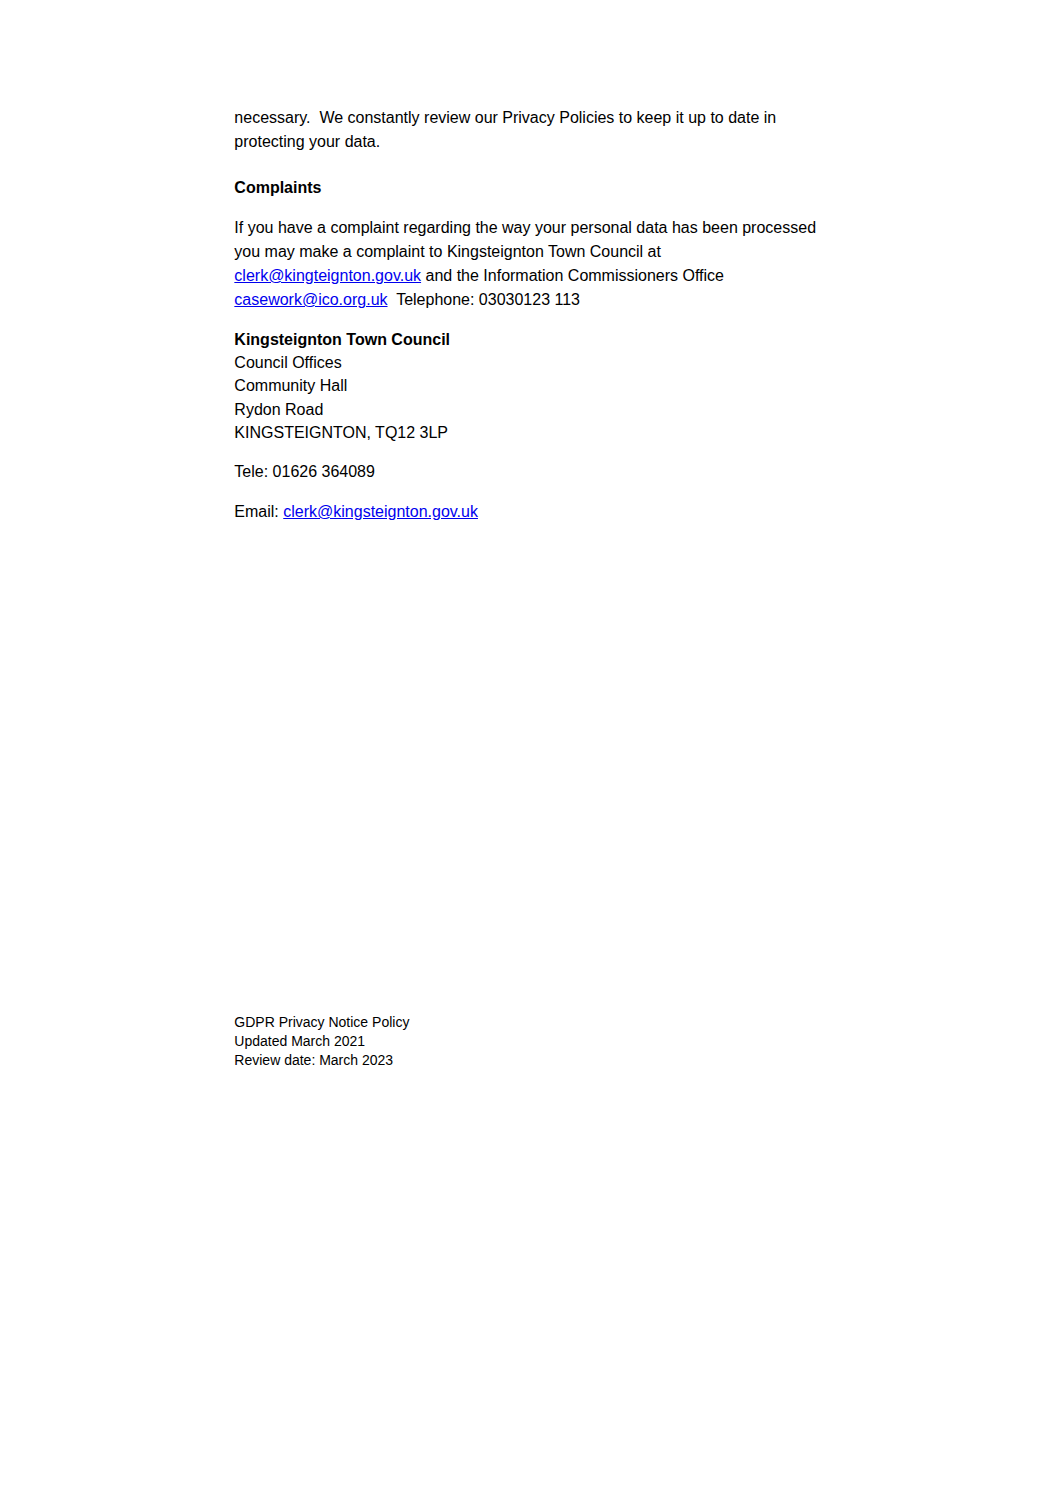necessary. We constantly review our Privacy Policies to keep it up to date in protecting your data.
Complaints
If you have a complaint regarding the way your personal data has been processed you may make a complaint to Kingsteignton Town Council at clerk@kingteignton.gov.uk and the Information Commissioners Office casework@ico.org.uk Telephone: 03030123 113
Kingsteignton Town Council
Council Offices
Community Hall
Rydon Road
KINGSTEIGNTON, TQ12 3LP
Tele: 01626 364089
Email: clerk@kingsteignton.gov.uk
GDPR Privacy Notice Policy
Updated March 2021
Review date: March 2023